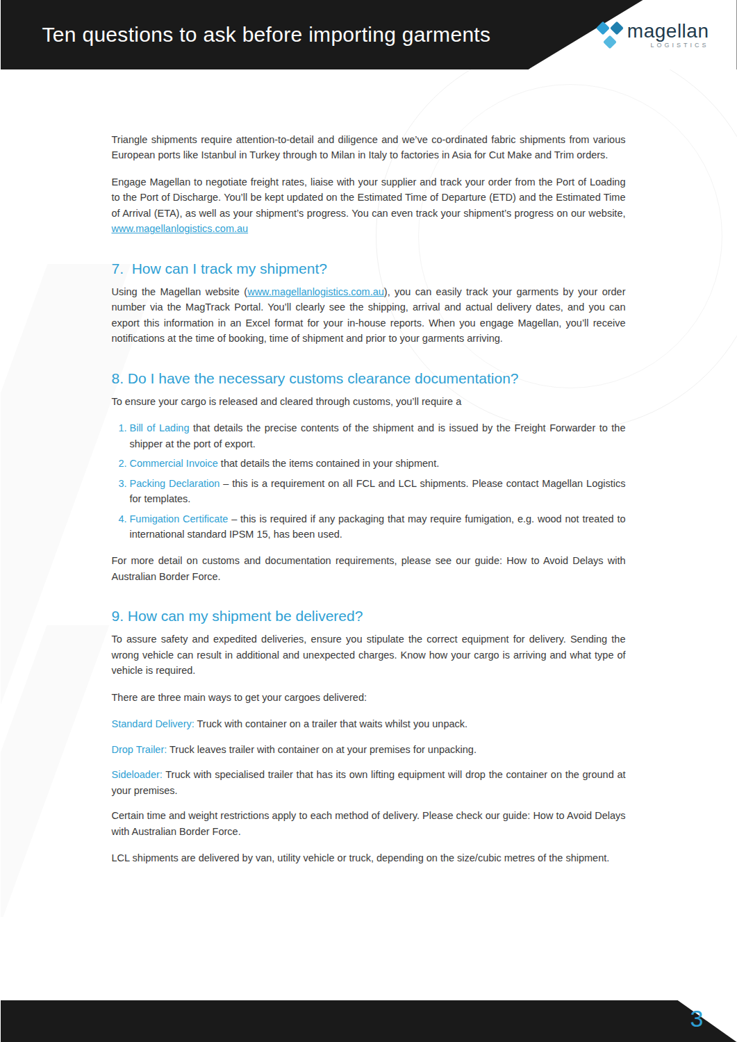Ten questions to ask before importing garments
magellan LOGISTICS
Triangle shipments require attention-to-detail and diligence and we’ve co-ordinated fabric shipments from various European ports like Istanbul in Turkey through to Milan in Italy to factories in Asia for Cut Make and Trim orders.
Engage Magellan to negotiate freight rates, liaise with your supplier and track your order from the Port of Loading to the Port of Discharge. You’ll be kept updated on the Estimated Time of Departure (ETD) and the Estimated Time of Arrival (ETA), as well as your shipment’s progress. You can even track your shipment’s progress on our website, www.magellanlogistics.com.au
7. How can I track my shipment?
Using the Magellan website (www.magellanlogistics.com.au), you can easily track your garments by your order number via the MagTrack Portal. You’ll clearly see the shipping, arrival and actual delivery dates, and you can export this information in an Excel format for your in-house reports. When you engage Magellan, you’ll receive notifications at the time of booking, time of shipment and prior to your garments arriving.
8. Do I have the necessary customs clearance documentation?
To ensure your cargo is released and cleared through customs, you’ll require a
Bill of Lading that details the precise contents of the shipment and is issued by the Freight Forwarder to the shipper at the port of export.
Commercial Invoice that details the items contained in your shipment.
Packing Declaration – this is a requirement on all FCL and LCL shipments. Please contact Magellan Logistics for templates.
Fumigation Certificate – this is required if any packaging that may require fumigation, e.g. wood not treated to international standard IPSM 15, has been used.
For more detail on customs and documentation requirements, please see our guide: How to Avoid Delays with Australian Border Force.
9. How can my shipment be delivered?
To assure safety and expedited deliveries, ensure you stipulate the correct equipment for delivery. Sending the wrong vehicle can result in additional and unexpected charges. Know how your cargo is arriving and what type of vehicle is required.
There are three main ways to get your cargoes delivered:
Standard Delivery: Truck with container on a trailer that waits whilst you unpack.
Drop Trailer: Truck leaves trailer with container on at your premises for unpacking.
Sideloader: Truck with specialised trailer that has its own lifting equipment will drop the container on the ground at your premises.
Certain time and weight restrictions apply to each method of delivery. Please check our guide: How to Avoid Delays with Australian Border Force.
LCL shipments are delivered by van, utility vehicle or truck, depending on the size/cubic metres of the shipment.
3